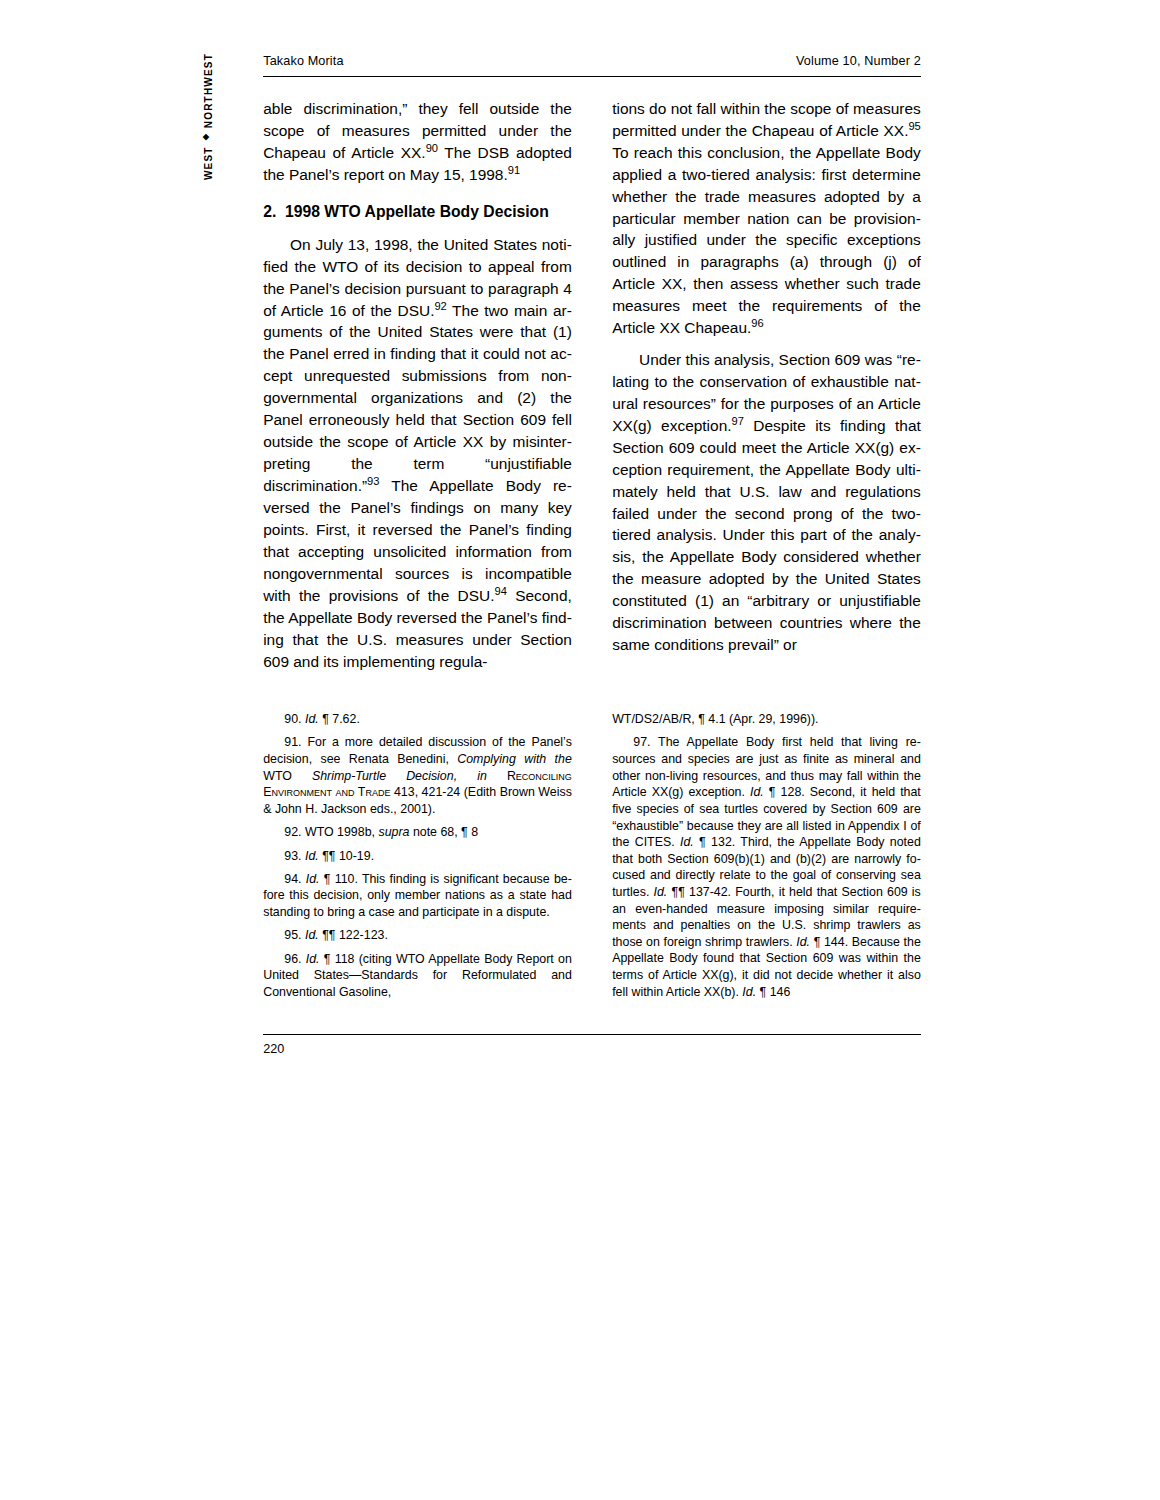WEST ◆ NORTHWEST
Takako Morita
Volume 10, Number 2
able discrimination,” they fell outside the scope of measures permitted under the Chapeau of Article XX.90 The DSB adopted the Panel’s report on May 15, 1998.91
2. 1998 WTO Appellate Body Decision
On July 13, 1998, the United States notified the WTO of its decision to appeal from the Panel’s decision pursuant to paragraph 4 of Article 16 of the DSU.92 The two main arguments of the United States were that (1) the Panel erred in finding that it could not accept unrequested submissions from nongovernmental organizations and (2) the Panel erroneously held that Section 609 fell outside the scope of Article XX by misinterpreting the term “unjustifiable discrimination.”93 The Appellate Body reversed the Panel’s findings on many key points. First, it reversed the Panel’s finding that accepting unsolicited information from nongovernmental sources is incompatible with the provisions of the DSU.94 Second, the Appellate Body reversed the Panel’s finding that the U.S. measures under Section 609 and its implementing regula-
tions do not fall within the scope of measures permitted under the Chapeau of Article XX.95 To reach this conclusion, the Appellate Body applied a two-tiered analysis: first determine whether the trade measures adopted by a particular member nation can be provisionally justified under the specific exceptions outlined in paragraphs (a) through (j) of Article XX, then assess whether such trade measures meet the requirements of the Article XX Chapeau.96
Under this analysis, Section 609 was “relating to the conservation of exhaustible natural resources” for the purposes of an Article XX(g) exception.97 Despite its finding that Section 609 could meet the Article XX(g) exception requirement, the Appellate Body ultimately held that U.S. law and regulations failed under the second prong of the two-tiered analysis. Under this part of the analysis, the Appellate Body considered whether the measure adopted by the United States constituted (1) an “arbitrary or unjustifiable discrimination between countries where the same conditions prevail” or
90. Id. ¶ 7.62.
91. For a more detailed discussion of the Panel’s decision, see Renata Benedini, Complying with the WTO Shrimp-Turtle Decision, in Reconciling Environment and Trade 413, 421-24 (Edith Brown Weiss & John H. Jackson eds., 2001).
92. WTO 1998b, supra note 68, ¶ 8
93. Id. ¶¶ 10-19.
94. Id. ¶ 110. This finding is significant because before this decision, only member nations as a state had standing to bring a case and participate in a dispute.
95. Id. ¶¶ 122-123.
96. Id. ¶ 118 (citing WTO Appellate Body Report on United States—Standards for Reformulated and Conventional Gasoline,
WT/DS2/AB/R, ¶ 4.1 (Apr. 29, 1996)).
97. The Appellate Body first held that living resources and species are just as finite as mineral and other non-living resources, and thus may fall within the Article XX(g) exception. Id. ¶ 128. Second, it held that five species of sea turtles covered by Section 609 are “exhaustible” because they are all listed in Appendix I of the CITES. Id. ¶ 132. Third, the Appellate Body noted that both Section 609(b)(1) and (b)(2) are narrowly focused and directly relate to the goal of conserving sea turtles. Id. ¶¶ 137-42. Fourth, it held that Section 609 is an even-handed measure imposing similar requirements and penalties on the U.S. shrimp trawlers as those on foreign shrimp trawlers. Id. ¶ 144. Because the Appellate Body found that Section 609 was within the terms of Article XX(g), it did not decide whether it also fell within Article XX(b). Id. ¶ 146
220